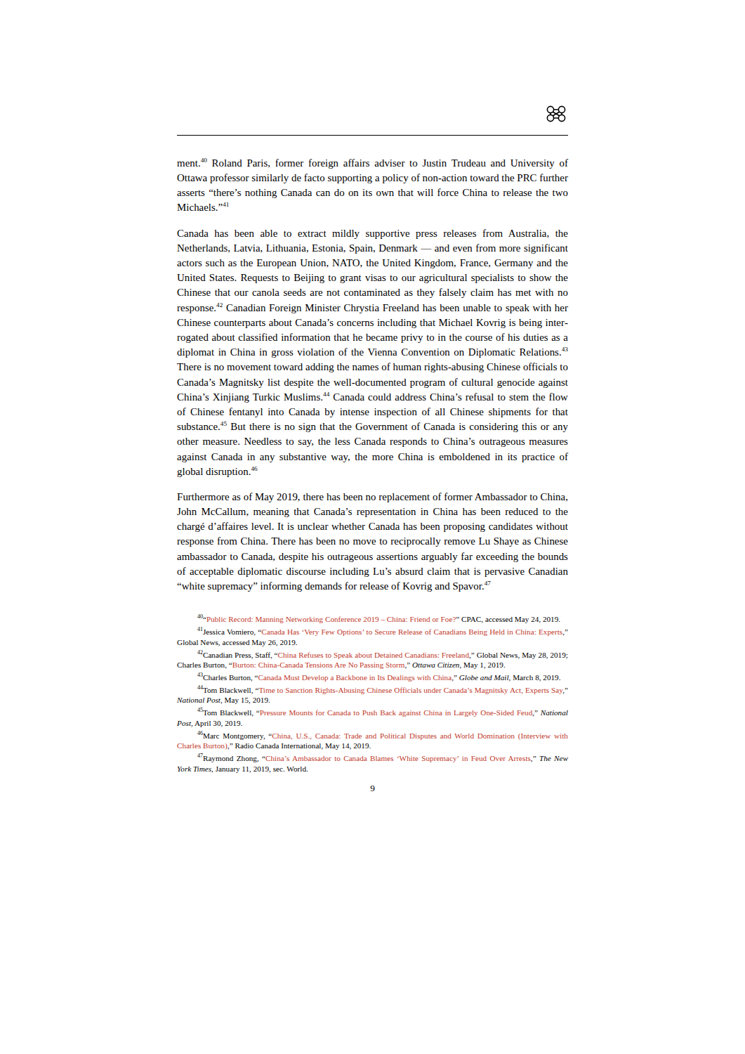ment.40 Roland Paris, former foreign affairs adviser to Justin Trudeau and University of Ottawa professor similarly de facto supporting a policy of non-action toward the PRC further asserts “there’s nothing Canada can do on its own that will force China to release the two Michaels.”41
Canada has been able to extract mildly supportive press releases from Australia, the Netherlands, Latvia, Lithuania, Estonia, Spain, Denmark — and even from more significant actors such as the European Union, NATO, the United Kingdom, France, Germany and the United States. Requests to Beijing to grant visas to our agricultural specialists to show the Chinese that our canola seeds are not contaminated as they falsely claim has met with no response.42 Canadian Foreign Minister Chrystia Freeland has been unable to speak with her Chinese counterparts about Canada’s concerns including that Michael Kovrig is being interrogated about classified information that he became privy to in the course of his duties as a diplomat in China in gross violation of the Vienna Convention on Diplomatic Relations.43 There is no movement toward adding the names of human rights-abusing Chinese officials to Canada’s Magnitsky list despite the well-documented program of cultural genocide against China’s Xinjiang Turkic Muslims.44 Canada could address China’s refusal to stem the flow of Chinese fentanyl into Canada by intense inspection of all Chinese shipments for that substance.45 But there is no sign that the Government of Canada is considering this or any other measure. Needless to say, the less Canada responds to China’s outrageous measures against Canada in any substantive way, the more China is emboldened in its practice of global disruption.46
Furthermore as of May 2019, there has been no replacement of former Ambassador to China, John McCallum, meaning that Canada’s representation in China has been reduced to the chargé d’affaires level. It is unclear whether Canada has been proposing candidates without response from China. There has been no move to reciprocally remove Lu Shaye as Chinese ambassador to Canada, despite his outrageous assertions arguably far exceeding the bounds of acceptable diplomatic discourse including Lu’s absurd claim that is pervasive Canadian “white supremacy” informing demands for release of Kovrig and Spavor.47
40“Public Record: Manning Networking Conference 2019 – China: Friend or Foe?” CPAC, accessed May 24, 2019.
41Jessica Vomiero, “Canada Has ‘Very Few Options’ to Secure Release of Canadians Being Held in China: Experts,” Global News, accessed May 26, 2019.
42Canadian Press, Staff, “China Refuses to Speak about Detained Canadians: Freeland,” Global News, May 28, 2019; Charles Burton, “Burton: China-Canada Tensions Are No Passing Storm,” Ottawa Citizen, May 1, 2019.
43Charles Burton, “Canada Must Develop a Backbone in Its Dealings with China,” Globe and Mail, March 8, 2019.
44Tom Blackwell, “Time to Sanction Rights-Abusing Chinese Officials under Canada’s Magnitsky Act, Experts Say,” National Post, May 15, 2019.
45Tom Blackwell, “Pressure Mounts for Canada to Push Back against China in Largely One-Sided Feud,” National Post, April 30, 2019.
46Marc Montgomery, “China, U.S., Canada: Trade and Political Disputes and World Domination (Interview with Charles Burton),” Radio Canada International, May 14, 2019.
47Raymond Zhong, “China’s Ambassador to Canada Blames ‘White Supremacy’ in Feud Over Arrests,” The New York Times, January 11, 2019, sec. World.
9